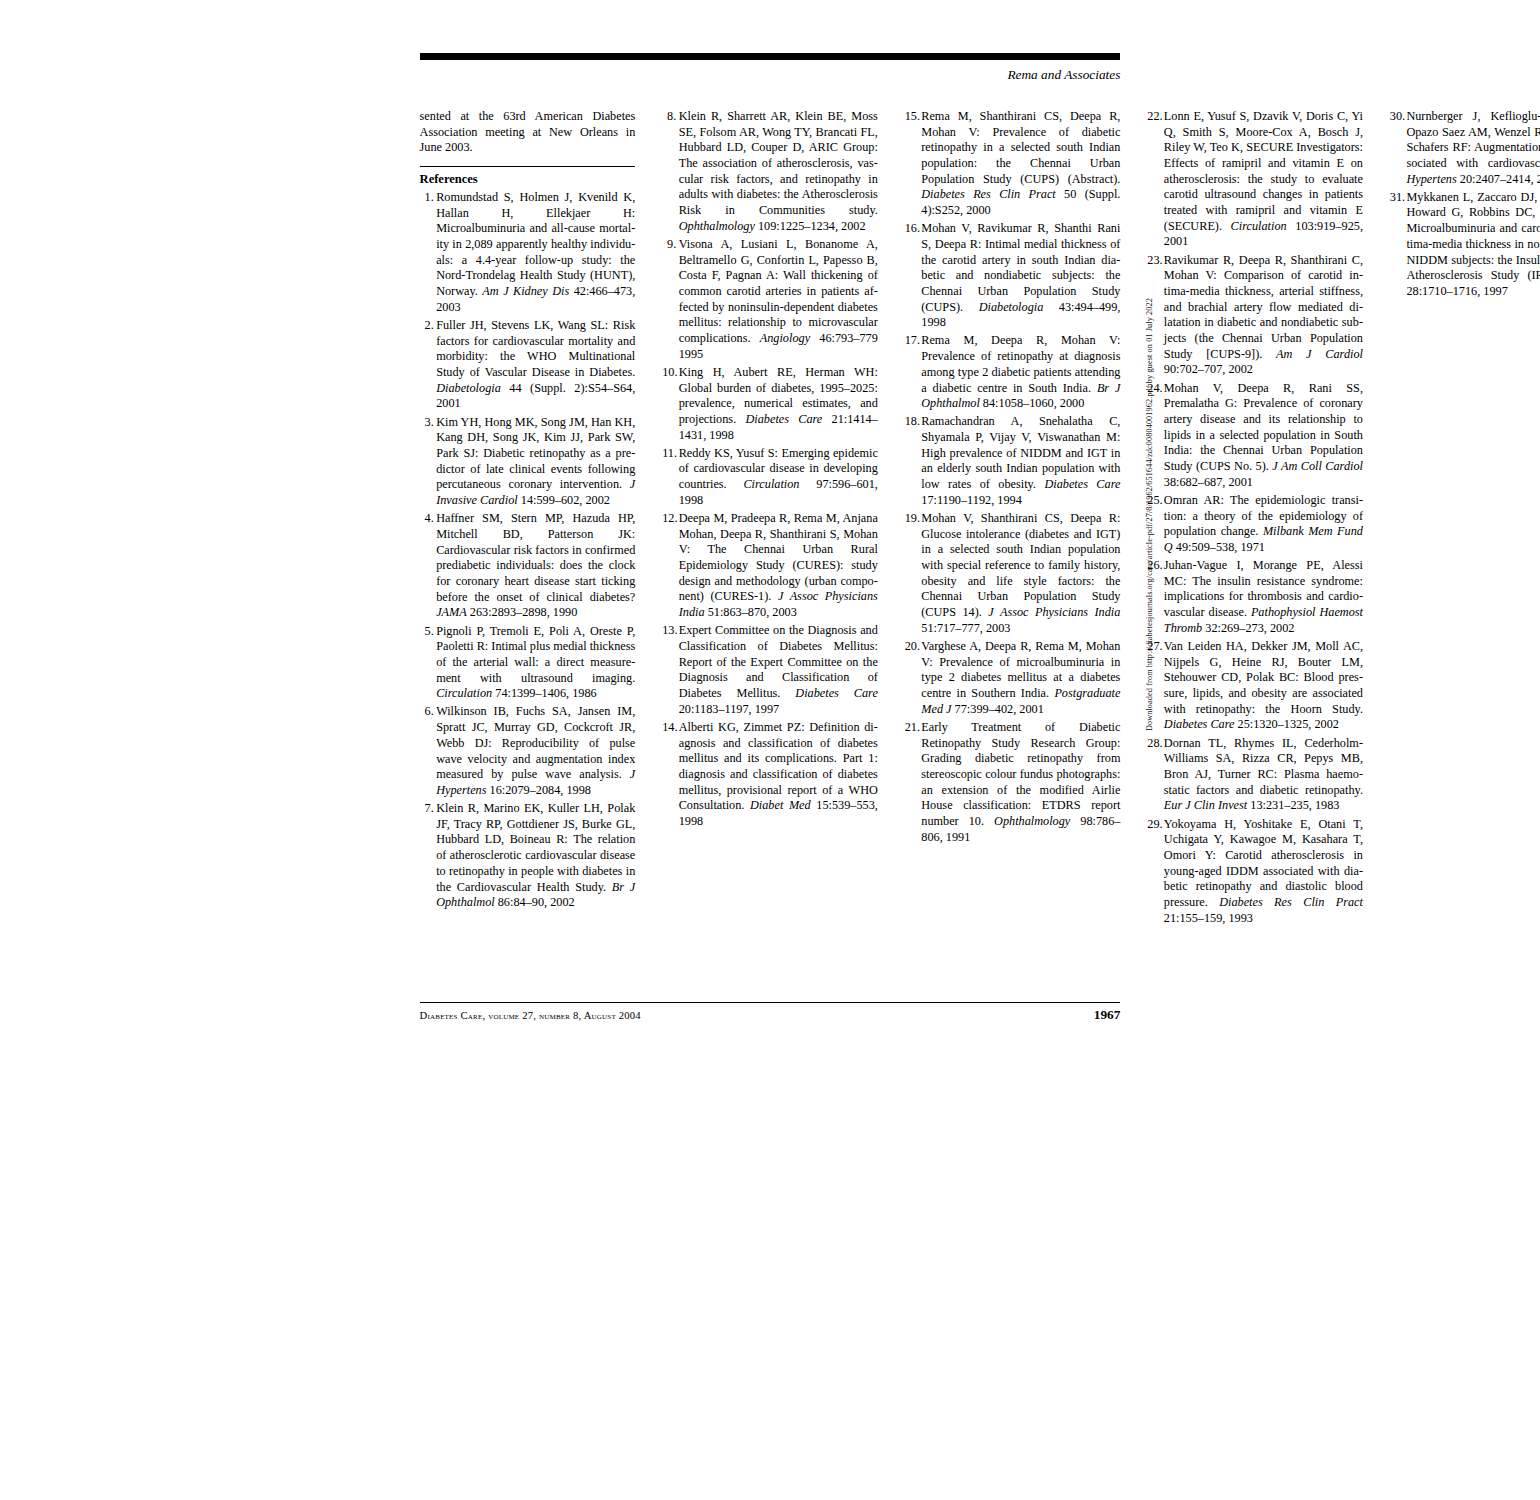Rema and Associates
Downloaded from http://diabetesjournals.org/care/article-pdf/27/8/1962/651644/zdc00804001962.pdf by guest on 01 July 2022
sented at the 63rd American Diabetes Association meeting at New Orleans in June 2003.
References
Romundstad S, Holmen J, Kvenild K, Hallan H, Ellekjaer H: Microalbuminuria and all-cause mortality in 2,089 apparently healthy individuals: a 4.4-year follow-up study: the Nord-Trondelag Health Study (HUNT), Norway. Am J Kidney Dis 42:466–473, 2003
Fuller JH, Stevens LK, Wang SL: Risk factors for cardiovascular mortality and morbidity: the WHO Multinational Study of Vascular Disease in Diabetes. Diabetologia 44 (Suppl. 2):S54–S64, 2001
Kim YH, Hong MK, Song JM, Han KH, Kang DH, Song JK, Kim JJ, Park SW, Park SJ: Diabetic retinopathy as a predictor of late clinical events following percutaneous coronary intervention. J Invasive Cardiol 14:599–602, 2002
Haffner SM, Stern MP, Hazuda HP, Mitchell BD, Patterson JK: Cardiovascular risk factors in confirmed prediabetic individuals: does the clock for coronary heart disease start ticking before the onset of clinical diabetes? JAMA 263:2893–2898, 1990
Pignoli P, Tremoli E, Poli A, Oreste P, Paoletti R: Intimal plus medial thickness of the arterial wall: a direct measurement with ultrasound imaging. Circulation 74:1399–1406, 1986
Wilkinson IB, Fuchs SA, Jansen IM, Spratt JC, Murray GD, Cockcroft JR, Webb DJ: Reproducibility of pulse wave velocity and augmentation index measured by pulse wave analysis. J Hypertens 16:2079–2084, 1998
Klein R, Marino EK, Kuller LH, Polak JF, Tracy RP, Gottdiener JS, Burke GL, Hubbard LD, Boineau R: The relation of atherosclerotic cardiovascular disease to retinopathy in people with diabetes in the Cardiovascular Health Study. Br J Ophthalmol 86:84–90, 2002
Klein R, Sharrett AR, Klein BE, Moss SE, Folsom AR, Wong TY, Brancati FL, Hubbard LD, Couper D, ARIC Group: The association of atherosclerosis, vascular risk factors, and retinopathy in adults with diabetes: the Atherosclerosis Risk in Communities study. Ophthalmology 109:1225–1234, 2002
Visona A, Lusiani L, Bonanome A, Beltramello G, Confortin L, Papesso B, Costa F, Pagnan A: Wall thickening of common carotid arteries in patients affected by noninsulin-dependent diabetes mellitus: relationship to microvascular complications. Angiology 46:793–779 1995
King H, Aubert RE, Herman WH: Global burden of diabetes, 1995–2025: prevalence, numerical estimates, and projections. Diabetes Care 21:1414–1431, 1998
Reddy KS, Yusuf S: Emerging epidemic of cardiovascular disease in developing countries. Circulation 97:596–601, 1998
Deepa M, Pradeepa R, Rema M, Anjana Mohan, Deepa R, Shanthirani S, Mohan V: The Chennai Urban Rural Epidemiology Study (CURES): study design and methodology (urban component) (CURES-1). J Assoc Physicians India 51:863–870, 2003
Expert Committee on the Diagnosis and Classification of Diabetes Mellitus: Report of the Expert Committee on the Diagnosis and Classification of Diabetes Mellitus. Diabetes Care 20:1183–1197, 1997
Alberti KG, Zimmet PZ: Definition diagnosis and classification of diabetes mellitus and its complications. Part 1: diagnosis and classification of diabetes mellitus, provisional report of a WHO Consultation. Diabet Med 15:539–553, 1998
Rema M, Shanthirani CS, Deepa R, Mohan V: Prevalence of diabetic retinopathy in a selected south Indian population: the Chennai Urban Population Study (CUPS) (Abstract). Diabetes Res Clin Pract 50 (Suppl. 4):S252, 2000
Mohan V, Ravikumar R, Shanthi Rani S, Deepa R: Intimal medial thickness of the carotid artery in south Indian diabetic and nondiabetic subjects: the Chennai Urban Population Study (CUPS). Diabetologia 43:494–499, 1998
Rema M, Deepa R, Mohan V: Prevalence of retinopathy at diagnosis among type 2 diabetic patients attending a diabetic centre in South India. Br J Ophthalmol 84:1058–1060, 2000
Ramachandran A, Snehalatha C, Shyamala P, Vijay V, Viswanathan M: High prevalence of NIDDM and IGT in an elderly south Indian population with low rates of obesity. Diabetes Care 17:1190–1192, 1994
Mohan V, Shanthirani CS, Deepa R: Glucose intolerance (diabetes and IGT) in a selected south Indian population with special reference to family history, obesity and life style factors: the Chennai Urban Population Study (CUPS 14). J Assoc Physicians India 51:717–777, 2003
Varghese A, Deepa R, Rema M, Mohan V: Prevalence of microalbuminuria in type 2 diabetes mellitus at a diabetes centre in Southern India. Postgraduate Med J 77:399–402, 2001
Early Treatment of Diabetic Retinopathy Study Research Group: Grading diabetic retinopathy from stereoscopic colour fundus photographs: an extension of the modified Airlie House classification: ETDRS report number 10. Ophthalmology 98:786–806, 1991
Lonn E, Yusuf S, Dzavik V, Doris C, Yi Q, Smith S, Moore-Cox A, Bosch J, Riley W, Teo K, SECURE Investigators: Effects of ramipril and vitamin E on atherosclerosis: the study to evaluate carotid ultrasound changes in patients treated with ramipril and vitamin E (SECURE). Circulation 103:919–925, 2001
Ravikumar R, Deepa R, Shanthirani C, Mohan V: Comparison of carotid intima-media thickness, arterial stiffness, and brachial artery flow mediated dilatation in diabetic and nondiabetic subjects (the Chennai Urban Population Study [CUPS-9]). Am J Cardiol 90:702–707, 2002
Mohan V, Deepa R, Rani SS, Premalatha G: Prevalence of coronary artery disease and its relationship to lipids in a selected population in South India: the Chennai Urban Population Study (CUPS No. 5). J Am Coll Cardiol 38:682–687, 2001
Omran AR: The epidemiologic transition: a theory of the epidemiology of population change. Milbank Mem Fund Q 49:509–538, 1971
Juhan-Vague I, Morange PE, Alessi MC: The insulin resistance syndrome: implications for thrombosis and cardiovascular disease. Pathophysiol Haemost Thromb 32:269–273, 2002
Van Leiden HA, Dekker JM, Moll AC, Nijpels G, Heine RJ, Bouter LM, Stehouwer CD, Polak BC: Blood pressure, lipids, and obesity are associated with retinopathy: the Hoorn Study. Diabetes Care 25:1320–1325, 2002
Dornan TL, Rhymes IL, Cederholm-Williams SA, Rizza CR, Pepys MB, Bron AJ, Turner RC: Plasma haemostatic factors and diabetic retinopathy. Eur J Clin Invest 13:231–235, 1983
Yokoyama H, Yoshitake E, Otani T, Uchigata Y, Kawagoe M, Kasahara T, Omori Y: Carotid atherosclerosis in young-aged IDDM associated with diabetic retinopathy and diastolic blood pressure. Diabetes Res Clin Pract 21:155–159, 1993
Nurnberger J, Keflioglu-Scheiber A, Opazo Saez AM, Wenzel RR, Philipp T, Schafers RF: Augmentation index is associated with cardiovascular risk. J Hypertens 20:2407–2414, 2002
Mykkanen L, Zaccaro DJ, O'Leary DH, Howard G, Robbins DC, Haffner SM: Microalbuminuria and carotid artery intima-media thickness in nondiabetic and NIDDM subjects: the Insulin Resistance Atherosclerosis Study (IRAS). Stroke 28:1710–1716, 1997
Diabetes Care, volume 27, number 8, August 2004
1967